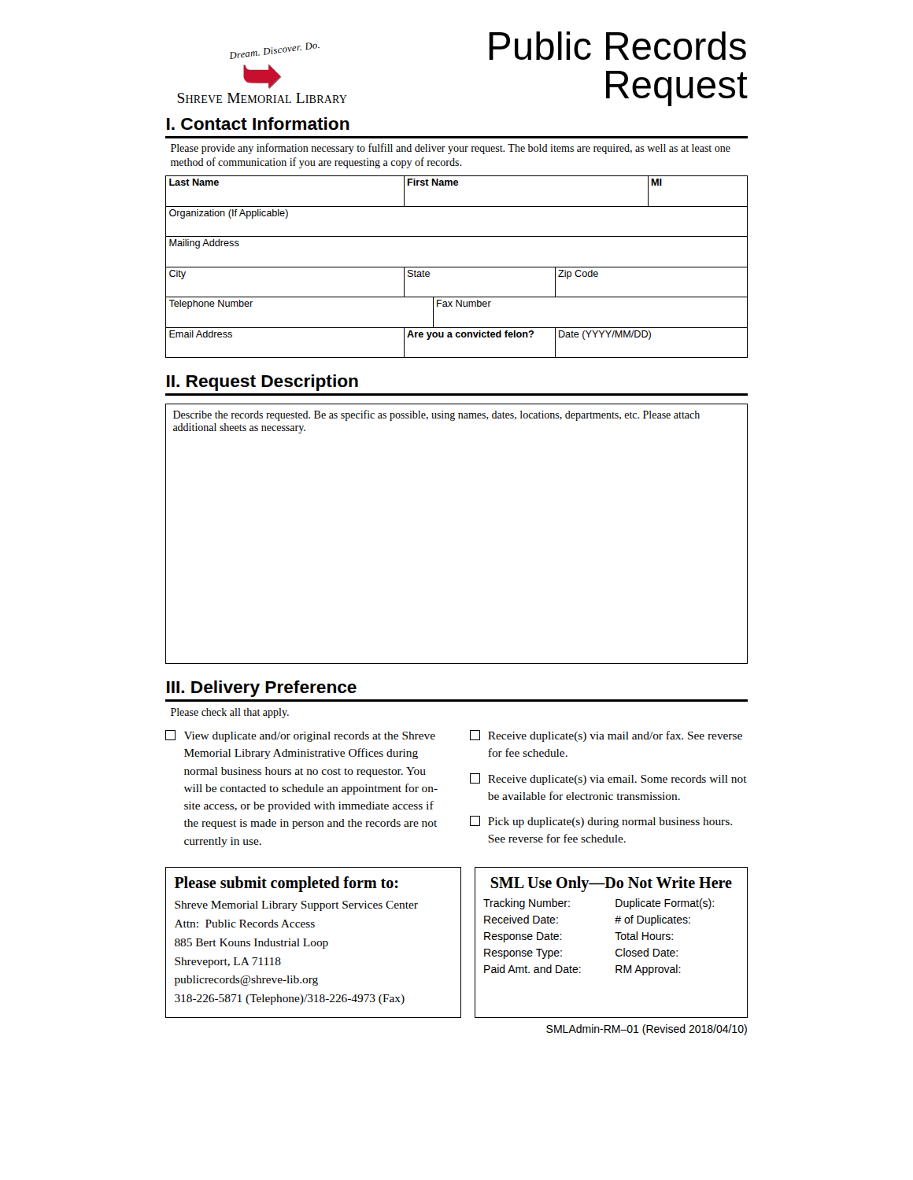Dream. Discover. Do. ➥ Shreve Memorial Library
Public Records Request
I. Contact Information
Please provide any information necessary to fulfill and deliver your request. The bold items are required, as well as at least one method of communication if you are requesting a copy of records.
| Last Name | First Name | MI |
| Organization (If Applicable) |
| Mailing Address |
| City | State | Zip Code |
| Telephone Number | Fax Number |
| Email Address | Are you a convicted felon? | Date (YYYY/MM/DD) |
II. Request Description
Describe the records requested. Be as specific as possible, using names, dates, locations, departments, etc. Please attach additional sheets as necessary.
III. Delivery Preference
Please check all that apply.
View duplicate and/or original records at the Shreve Memorial Library Administrative Offices during normal business hours at no cost to requestor. You will be contacted to schedule an appointment for on-site access, or be provided with immediate access if the request is made in person and the records are not currently in use.
Receive duplicate(s) via mail and/or fax. See reverse for fee schedule.
Receive duplicate(s) via email. Some records will not be available for electronic transmission.
Pick up duplicate(s) during normal business hours. See reverse for fee schedule.
Please submit completed form to:
Shreve Memorial Library Support Services Center
Attn: Public Records Access
885 Bert Kouns Industrial Loop
Shreveport, LA 71118
publicrecords@shreve-lib.org
318-226-5871 (Telephone)/318-226-4973 (Fax)
SML Use Only—Do Not Write Here
Tracking Number:
Duplicate Format(s):
Received Date:
# of Duplicates:
Response Date:
Total Hours:
Response Type:
Closed Date:
Paid Amt. and Date:
RM Approval:
SMLAdmin-RM–01 (Revised 2018/04/10)